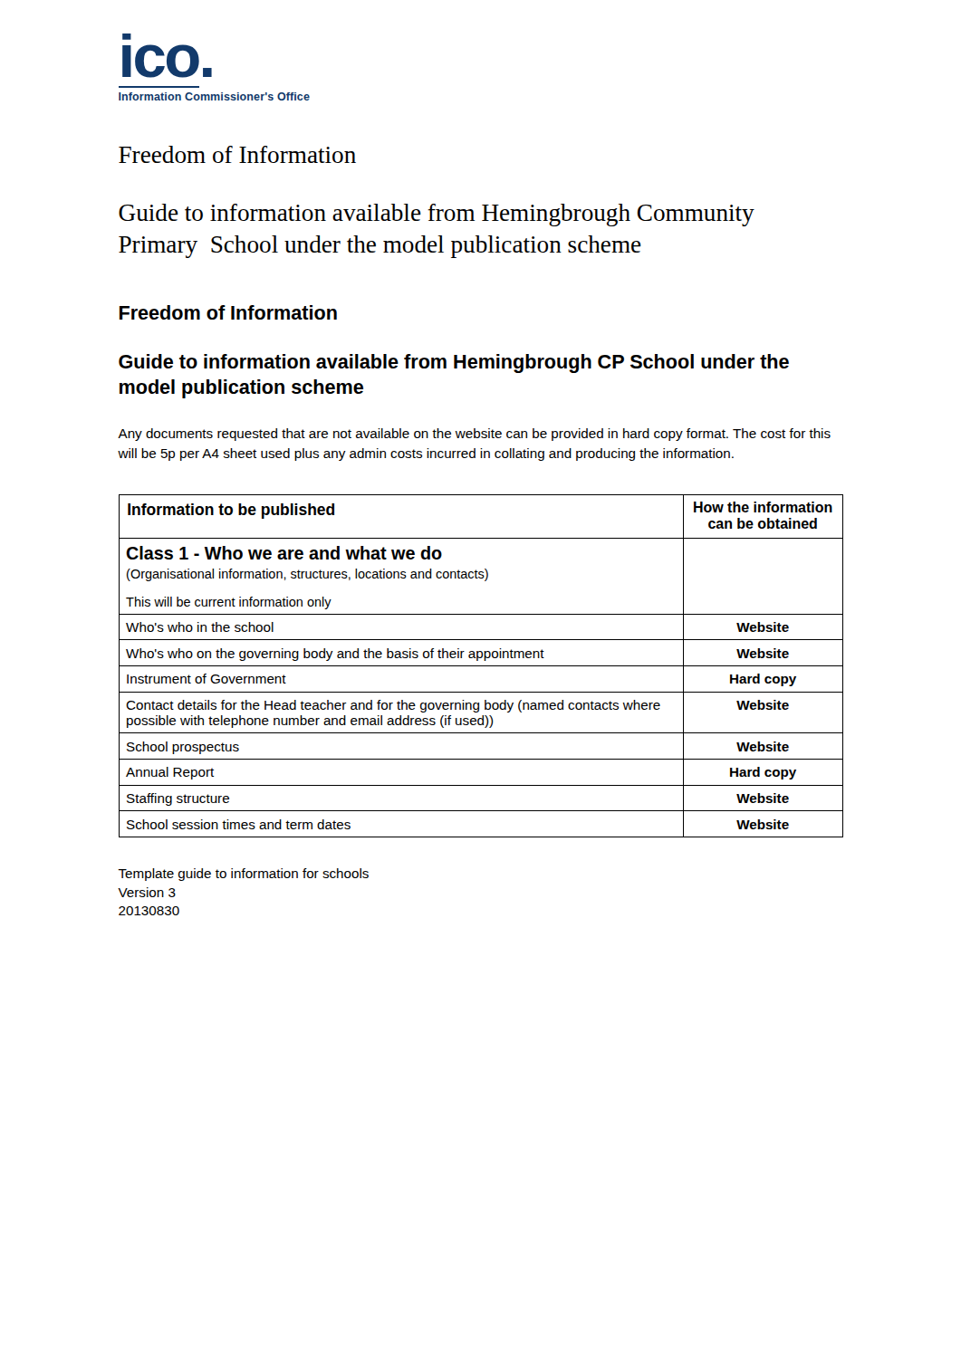ico.
Information Commissioner's Office
Freedom of Information
Guide to information available from Hemingbrough Community Primary School under the model publication scheme
Freedom of Information
Guide to information available from Hemingbrough CP School under the model publication scheme
Any documents requested that are not available on the website can be provided in hard copy format. The cost for this will be 5p per A4 sheet used plus any admin costs incurred in collating and producing the information.
| Information to be published | How the information can be obtained |
| --- | --- |
| Class 1 - Who we are and what we do (Organisational information, structures, locations and contacts) This will be current information only | |
| Who's who in the school | Website |
| Who's who on the governing body and the basis of their appointment | Website |
| Instrument of Government | Hard copy |
| Contact details for the Head teacher and for the governing body (named contacts where possible with telephone number and email address (if used)) | Website |
| School prospectus | Website |
| Annual Report | Hard copy |
| Staffing structure | Website |
| School session times and term dates | Website |
Template guide to information for schools
Version 3
20130830